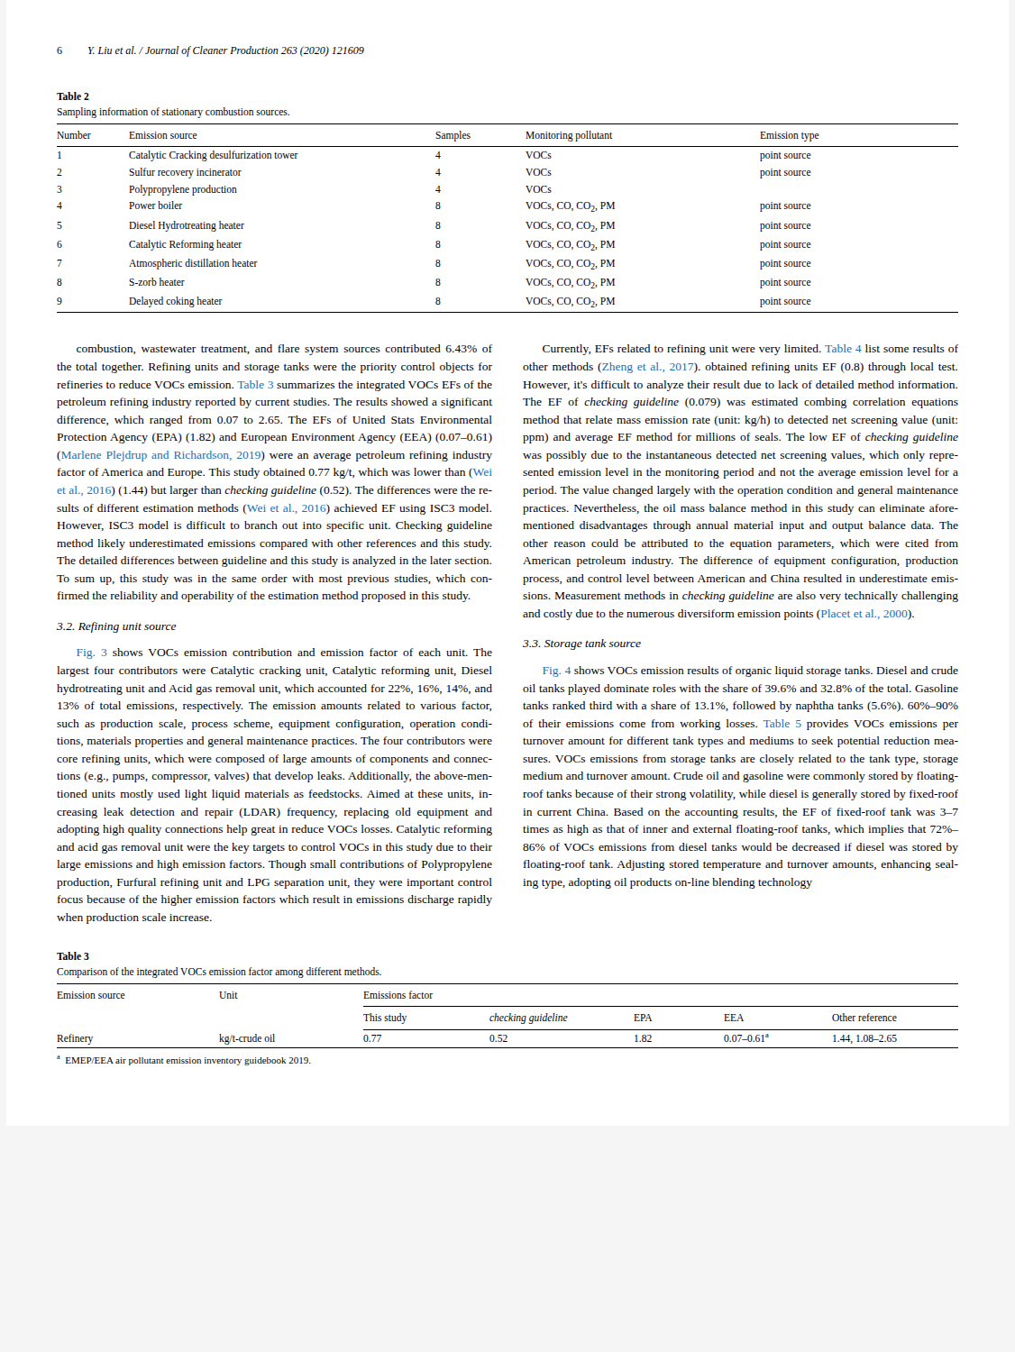6 Y. Liu et al. / Journal of Cleaner Production 263 (2020) 121609
Table 2 Sampling information of stationary combustion sources.
| Number | Emission source | Samples | Monitoring pollutant | Emission type |
| --- | --- | --- | --- | --- |
| 1 | Catalytic Cracking desulfurization tower | 4 | VOCs | point source |
| 2 | Sulfur recovery incinerator | 4 | VOCs | point source |
| 3 | Polypropylene production | 4 | VOCs | |
| 4 | Power boiler | 8 | VOCs, CO, CO 2 , PM | point source |
| 5 | Diesel Hydrotreating heater | 8 | VOCs, CO, CO 2 , PM | point source |
| 6 | Catalytic Reforming heater | 8 | VOCs, CO, CO 2 , PM | point source |
| 7 | Atmospheric distillation heater | 8 | VOCs, CO, CO 2 , PM | point source |
| 8 | S-zorb heater | 8 | VOCs, CO, CO 2 , PM | point source |
| 9 | Delayed coking heater | 8 | VOCs, CO, CO 2 , PM | point source |
combustion, wastewater treatment, and flare system sources contributed 6.43% of the total together. Refining units and storage tanks were the priority control objects for refineries to reduce VOCs emission. Table 3 summarizes the integrated VOCs EFs of the petroleum refining industry reported by current studies. The results showed a significant difference, which ranged from 0.07 to 2.65. The EFs of United Stats Environmental Protection Agency (EPA) (1.82) and European Environment Agency (EEA) (0.07–0.61) (Marlene Plejdrup and Richardson, 2019) were an average petroleum refining industry factor of America and Europe. This study obtained 0.77 kg/t, which was lower than (Wei et al., 2016) (1.44) but larger than checking guideline (0.52). The differences were the results of different estimation methods (Wei et al., 2016) achieved EF using ISC3 model. However, ISC3 model is difficult to branch out into specific unit. Checking guideline method likely underestimated emissions compared with other references and this study. The detailed differences between guideline and this study is analyzed in the later section. To sum up, this study was in the same order with most previous studies, which confirmed the reliability and operability of the estimation method proposed in this study.
3.2. Refining unit source
Fig. 3 shows VOCs emission contribution and emission factor of each unit. The largest four contributors were Catalytic cracking unit, Catalytic reforming unit, Diesel hydrotreating unit and Acid gas removal unit, which accounted for 22%, 16%, 14%, and 13% of total emissions, respectively. The emission amounts related to various factor, such as production scale, process scheme, equipment configuration, operation conditions, materials properties and general maintenance practices. The four contributors were core refining units, which were composed of large amounts of components and connections (e.g., pumps, compressor, valves) that develop leaks. Additionally, the above-mentioned units mostly used light liquid materials as feedstocks. Aimed at these units, increasing leak detection and repair (LDAR) frequency, replacing old equipment and adopting high quality connections help great in reduce VOCs losses. Catalytic reforming and acid gas removal unit were the key targets to control VOCs in this study due to their large emissions and high emission factors. Though small contributions of Polypropylene production, Furfural refining unit and LPG separation unit, they were important control focus because of the higher emission factors which result in emissions discharge rapidly when production scale increase.
Currently, EFs related to refining unit were very limited. Table 4 list some results of other methods (Zheng et al., 2017). obtained refining units EF (0.8) through local test. However, it's difficult to analyze their result due to lack of detailed method information. The EF of checking guideline (0.079) was estimated combing correlation equations method that relate mass emission rate (unit: kg/h) to detected net screening value (unit: ppm) and average EF method for millions of seals. The low EF of checking guideline was possibly due to the instantaneous detected net screening values, which only represented emission level in the monitoring period and not the average emission level for a period. The value changed largely with the operation condition and general maintenance practices. Nevertheless, the oil mass balance method in this study can eliminate aforementioned disadvantages through annual material input and output balance data. The other reason could be attributed to the equation parameters, which were cited from American petroleum industry. The difference of equipment configuration, production process, and control level between American and China resulted in underestimate emissions. Measurement methods in checking guideline are also very technically challenging and costly due to the numerous diversiform emission points (Placet et al., 2000).
3.3. Storage tank source
Fig. 4 shows VOCs emission results of organic liquid storage tanks. Diesel and crude oil tanks played dominate roles with the share of 39.6% and 32.8% of the total. Gasoline tanks ranked third with a share of 13.1%, followed by naphtha tanks (5.6%). 60%–90% of their emissions come from working losses. Table 5 provides VOCs emissions per turnover amount for different tank types and mediums to seek potential reduction measures. VOCs emissions from storage tanks are closely related to the tank type, storage medium and turnover amount. Crude oil and gasoline were commonly stored by floating-roof tanks because of their strong volatility, while diesel is generally stored by fixed-roof in current China. Based on the accounting results, the EF of fixed-roof tank was 3–7 times as high as that of inner and external floating-roof tanks, which implies that 72%–86% of VOCs emissions from diesel tanks would be decreased if diesel was stored by floating-roof tank. Adjusting stored temperature and turnover amounts, enhancing sealing type, adopting oil products on-line blending technology
Table 3 Comparison of the integrated VOCs emission factor among different methods.
| Emission source | Unit | Emissions factor |
| --- | --- | --- |
| This study | checking guideline | EPA | EEA | Other reference |
| Refinery | kg/t-crude oil | 0.77 | 0.52 | 1.82 | 0.07–0.61 a | 1.44, 1.08–2.65 |
a EMEP/EEA air pollutant emission inventory guidebook 2019.